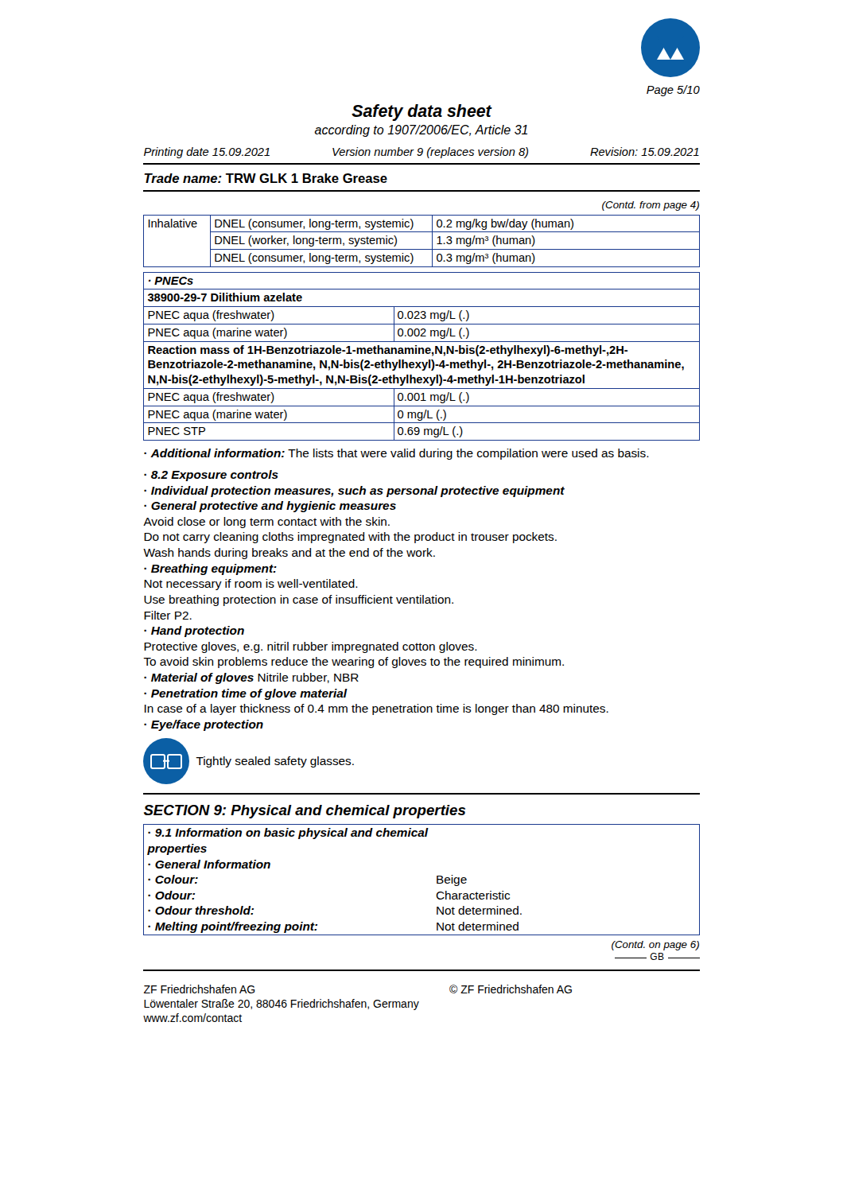Page 5/10
Safety data sheet
according to 1907/2006/EC, Article 31
Printing date 15.09.2021 Version number 9 (replaces version 8) Revision: 15.09.2021
Trade name: TRW GLK 1 Brake Grease
(Contd. from page 4)
| Inhalative | DNEL (consumer, long-term, systemic) | 0.2 mg/kg bw/day (human) |
| DNEL (worker, long-term, systemic) | 1.3 mg/m³ (human) |
| DNEL (consumer, long-term, systemic) | 0.3 mg/m³ (human) |
| · PNECs |
| 38900-29-7 Dilithium azelate |
| PNEC aqua (freshwater) | 0.023 mg/L (.) |
| PNEC aqua (marine water) | 0.002 mg/L (.) |
| Reaction mass of 1H-Benzotriazole-1-methanamine,N,N-bis(2-ethylhexyl)-6-methyl-,2H-Benzotriazole-2-methanamine, N,N-bis(2-ethylhexyl)-4-methyl-, 2H-Benzotriazole-2-methanamine, N,N-bis(2-ethylhexyl)-5-methyl-, N,N-Bis(2-ethylhexyl)-4-methyl-1H-benzotriazol |
| PNEC aqua (freshwater) | 0.001 mg/L (.) |
| PNEC aqua (marine water) | 0 mg/L (.) |
| PNEC STP | 0.69 mg/L (.) |
Additional information: The lists that were valid during the compilation were used as basis.
8.2 Exposure controls
Individual protection measures, such as personal protective equipment
General protective and hygienic measures
Avoid close or long term contact with the skin.
Do not carry cleaning cloths impregnated with the product in trouser pockets.
Wash hands during breaks and at the end of the work.
Breathing equipment:
Not necessary if room is well-ventilated.
Use breathing protection in case of insufficient ventilation.
Filter P2.
Hand protection
Protective gloves, e.g. nitril rubber impregnated cotton gloves.
To avoid skin problems reduce the wearing of gloves to the required minimum.
Material of gloves Nitrile rubber, NBR
Penetration time of glove material
In case of a layer thickness of 0.4 mm the penetration time is longer than 480 minutes.
Eye/face protection
Tightly sealed safety glasses.
SECTION 9: Physical and chemical properties
| 9.1 Information on basic physical and chemical properties | |
| General Information | |
| Colour: | Beige |
| Odour: | Characteristic |
| Odour threshold: | Not determined. |
| Melting point/freezing point: | Not determined |
(Contd. on page 6)
GB
ZF Friedrichshafen AG
Löwentaler Straße 20, 88046 Friedrichshafen, Germany
www.zf.com/contact
© ZF Friedrichshafen AG